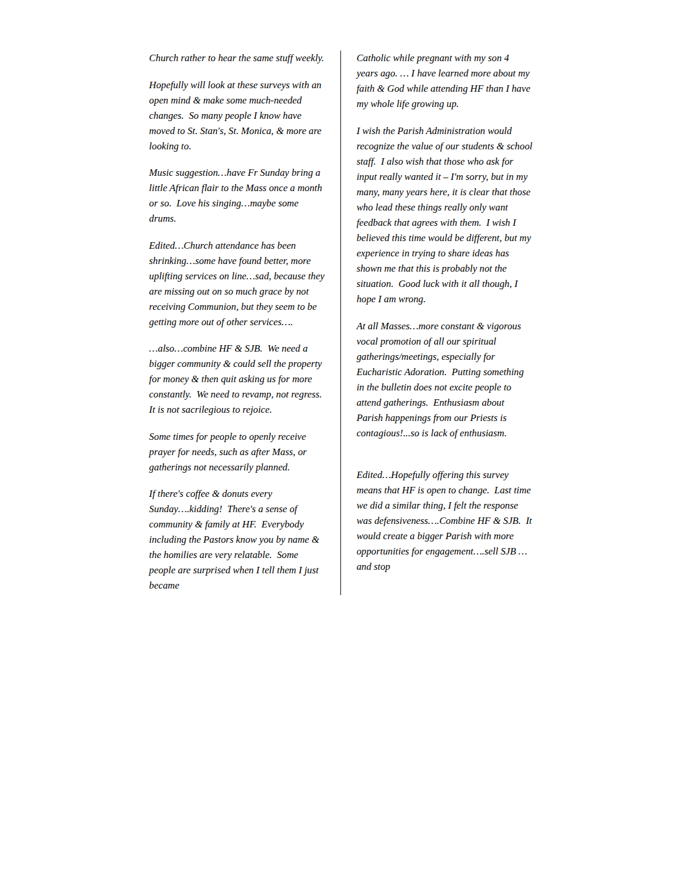Church rather to hear the same stuff weekly.
Hopefully will look at these surveys with an open mind & make some much-needed changes. So many people I know have moved to St. Stan's, St. Monica, & more are looking to.
Music suggestion…have Fr Sunday bring a little African flair to the Mass once a month or so. Love his singing…maybe some drums.
Edited…Church attendance has been shrinking…some have found better, more uplifting services on line…sad, because they are missing out on so much grace by not receiving Communion, but they seem to be getting more out of other services….
…also…combine HF & SJB. We need a bigger community & could sell the property for money & then quit asking us for more constantly. We need to revamp, not regress. It is not sacrilegious to rejoice.
Some times for people to openly receive prayer for needs, such as after Mass, or gatherings not necessarily planned.
If there's coffee & donuts every Sunday….kidding! There's a sense of community & family at HF. Everybody including the Pastors know you by name & the homilies are very relatable. Some people are surprised when I tell them I just became
Catholic while pregnant with my son 4 years ago. … I have learned more about my faith & God while attending HF than I have my whole life growing up.
I wish the Parish Administration would recognize the value of our students & school staff. I also wish that those who ask for input really wanted it – I'm sorry, but in my many, many years here, it is clear that those who lead these things really only want feedback that agrees with them. I wish I believed this time would be different, but my experience in trying to share ideas has shown me that this is probably not the situation. Good luck with it all though, I hope I am wrong.
At all Masses…more constant & vigorous vocal promotion of all our spiritual gatherings/meetings, especially for Eucharistic Adoration. Putting something in the bulletin does not excite people to attend gatherings. Enthusiasm about Parish happenings from our Priests is contagious!...so is lack of enthusiasm.
Edited…Hopefully offering this survey means that HF is open to change. Last time we did a similar thing, I felt the response was defensiveness….Combine HF & SJB. It would create a bigger Parish with more opportunities for engagement….sell SJB … and stop